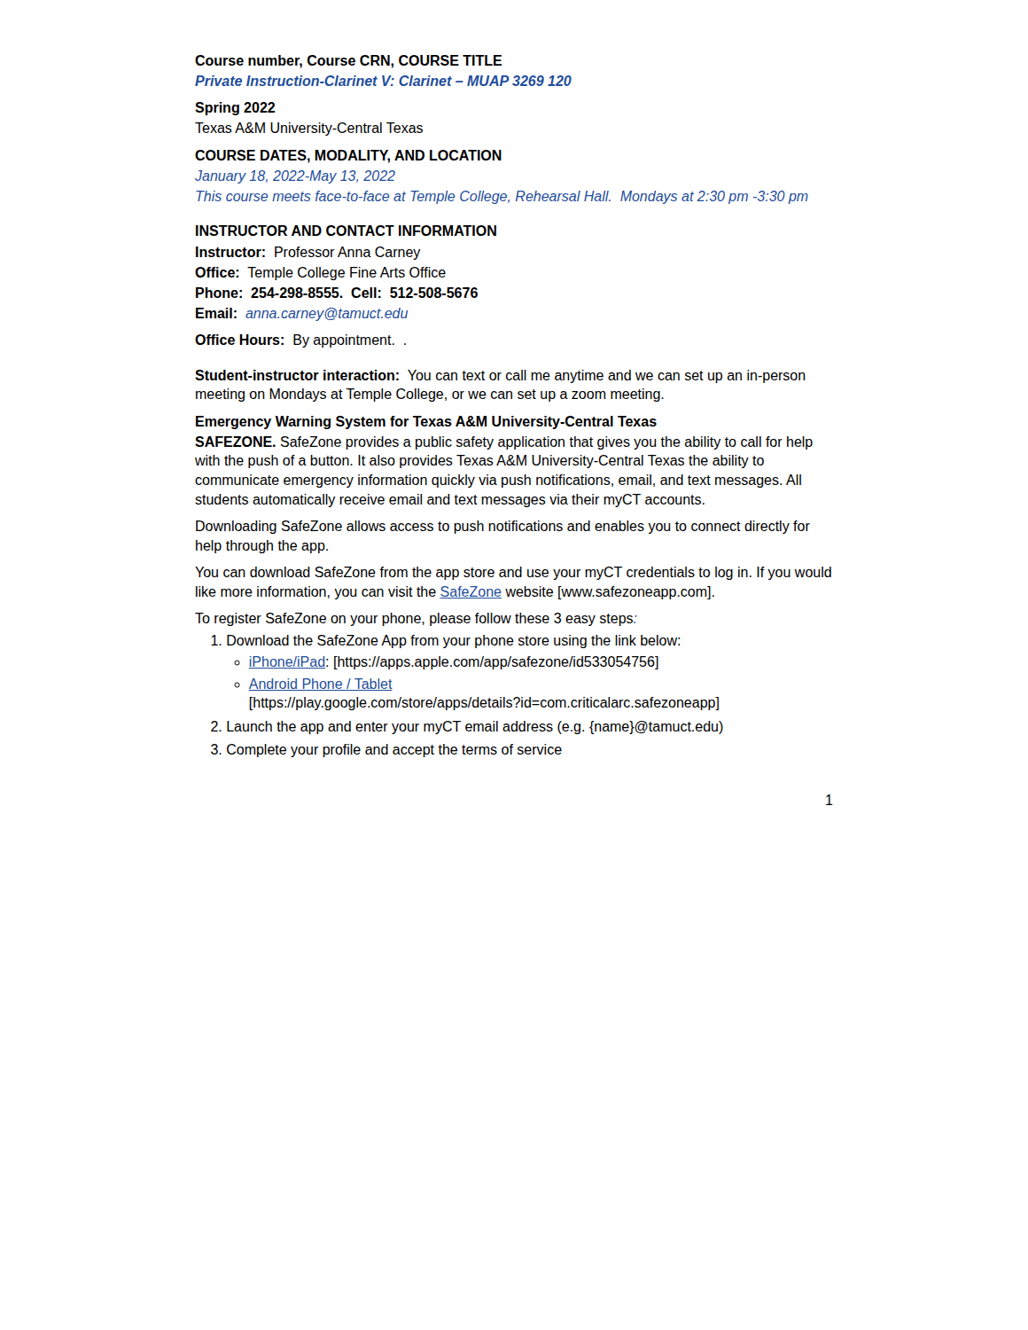Course number, Course CRN, COURSE TITLE
Private Instruction-Clarinet V: Clarinet – MUAP 3269 120
Spring 2022
Texas A&M University-Central Texas
COURSE DATES, MODALITY, AND LOCATION
January 18, 2022-May 13, 2022
This course meets face-to-face at Temple College, Rehearsal Hall. Mondays at 2:30 pm -3:30 pm
INSTRUCTOR AND CONTACT INFORMATION
Instructor: Professor Anna Carney
Office: Temple College Fine Arts Office
Phone: 254-298-8555. Cell: 512-508-5676
Email: anna.carney@tamuct.edu
Office Hours: By appointment. .
Student-instructor interaction: You can text or call me anytime and we can set up an in-person meeting on Mondays at Temple College, or we can set up a zoom meeting.
Emergency Warning System for Texas A&M University-Central Texas
SAFEZONE. SafeZone provides a public safety application that gives you the ability to call for help with the push of a button. It also provides Texas A&M University-Central Texas the ability to communicate emergency information quickly via push notifications, email, and text messages. All students automatically receive email and text messages via their myCT accounts.
Downloading SafeZone allows access to push notifications and enables you to connect directly for help through the app.
You can download SafeZone from the app store and use your myCT credentials to log in. If you would like more information, you can visit the SafeZone website [www.safezoneapp.com].
To register SafeZone on your phone, please follow these 3 easy steps:
Download the SafeZone App from your phone store using the link below:
iPhone/iPad: [https://apps.apple.com/app/safezone/id533054756]
Android Phone / Tablet
[https://play.google.com/store/apps/details?id=com.criticalarc.safezoneapp]
Launch the app and enter your myCT email address (e.g. {name}@tamuct.edu)
Complete your profile and accept the terms of service
1